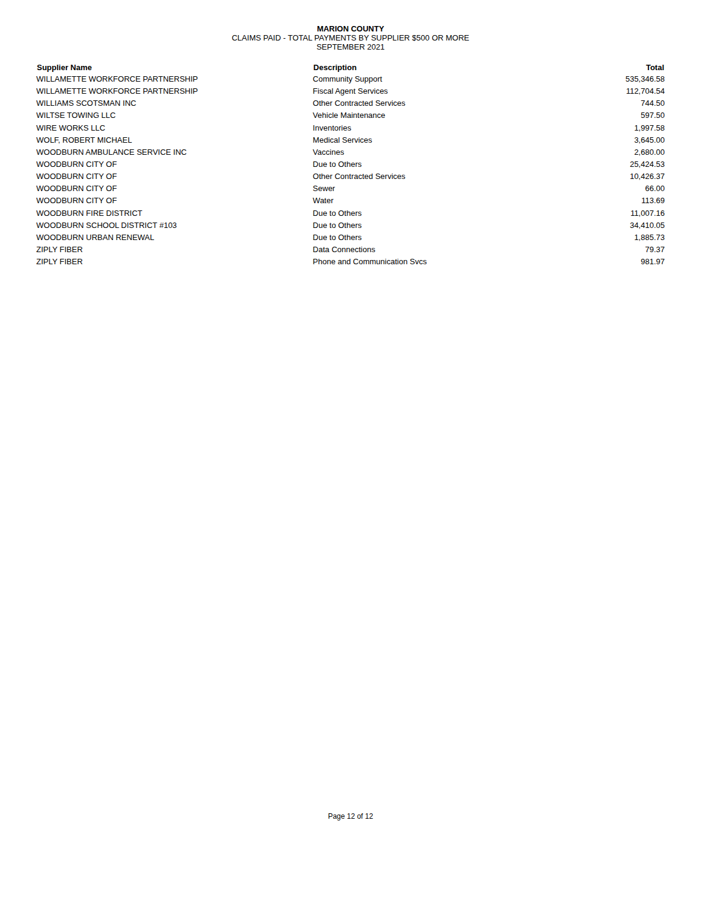MARION COUNTY
CLAIMS PAID - TOTAL PAYMENTS BY SUPPLIER $500 OR MORE
SEPTEMBER 2021
| Supplier Name | Description | Total |
| --- | --- | --- |
| WILLAMETTE WORKFORCE PARTNERSHIP | Community Support | 535,346.58 |
| WILLAMETTE WORKFORCE PARTNERSHIP | Fiscal Agent Services | 112,704.54 |
| WILLIAMS SCOTSMAN INC | Other Contracted Services | 744.50 |
| WILTSE TOWING LLC | Vehicle Maintenance | 597.50 |
| WIRE WORKS LLC | Inventories | 1,997.58 |
| WOLF, ROBERT MICHAEL | Medical Services | 3,645.00 |
| WOODBURN AMBULANCE SERVICE INC | Vaccines | 2,680.00 |
| WOODBURN CITY OF | Due to Others | 25,424.53 |
| WOODBURN CITY OF | Other Contracted Services | 10,426.37 |
| WOODBURN CITY OF | Sewer | 66.00 |
| WOODBURN CITY OF | Water | 113.69 |
| WOODBURN FIRE DISTRICT | Due to Others | 11,007.16 |
| WOODBURN SCHOOL DISTRICT #103 | Due to Others | 34,410.05 |
| WOODBURN URBAN RENEWAL | Due to Others | 1,885.73 |
| ZIPLY FIBER | Data Connections | 79.37 |
| ZIPLY FIBER | Phone and Communication Svcs | 981.97 |
Page 12 of 12